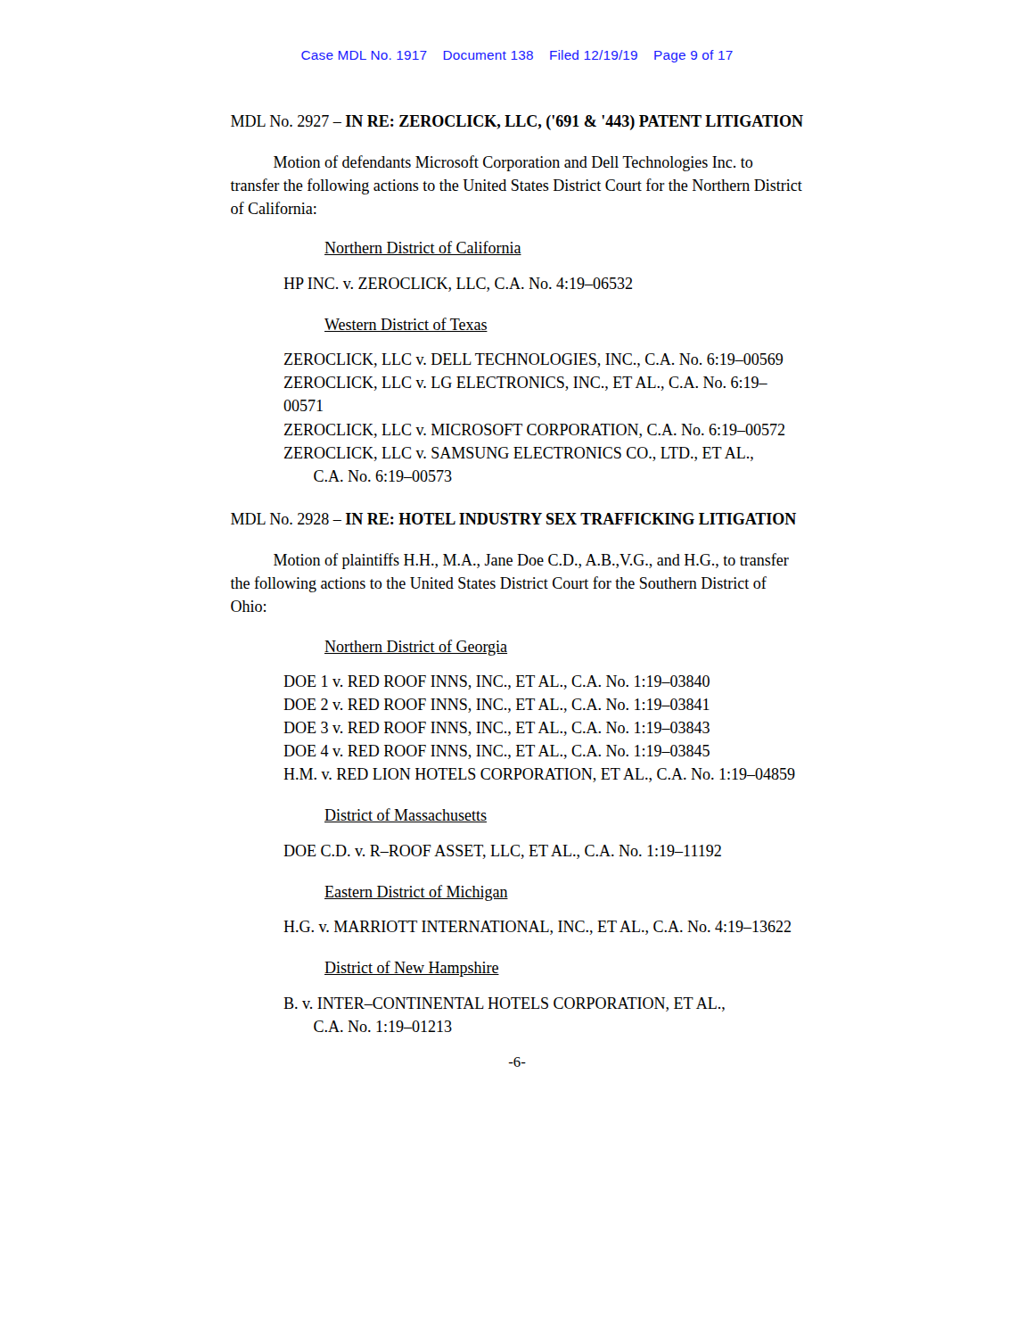Case MDL No. 1917 Document 138 Filed 12/19/19 Page 9 of 17
MDL No. 2927 – IN RE: ZEROCLICK, LLC, ('691 & '443) PATENT LITIGATION
Motion of defendants Microsoft Corporation and Dell Technologies Inc. to transfer the following actions to the United States District Court for the Northern District of California:
Northern District of California
HP INC. v. ZEROCLICK, LLC, C.A. No. 4:19–06532
Western District of Texas
ZEROCLICK, LLC v. DELL TECHNOLOGIES, INC., C.A. No. 6:19–00569
ZEROCLICK, LLC v. LG ELECTRONICS, INC., ET AL., C.A. No. 6:19–00571
ZEROCLICK, LLC v. MICROSOFT CORPORATION, C.A. No. 6:19–00572
ZEROCLICK, LLC v. SAMSUNG ELECTRONICS CO., LTD., ET AL.,
C.A. No. 6:19–00573
MDL No. 2928 – IN RE: HOTEL INDUSTRY SEX TRAFFICKING LITIGATION
Motion of plaintiffs H.H., M.A., Jane Doe C.D., A.B.,V.G., and H.G., to transfer the following actions to the United States District Court for the Southern District of Ohio:
Northern District of Georgia
DOE 1 v. RED ROOF INNS, INC., ET AL., C.A. No. 1:19–03840
DOE 2 v. RED ROOF INNS, INC., ET AL., C.A. No. 1:19–03841
DOE 3 v. RED ROOF INNS, INC., ET AL., C.A. No. 1:19–03843
DOE 4 v. RED ROOF INNS, INC., ET AL., C.A. No. 1:19–03845
H.M. v. RED LION HOTELS CORPORATION, ET AL., C.A. No. 1:19–04859
District of Massachusetts
DOE C.D. v. R–ROOF ASSET, LLC, ET AL., C.A. No. 1:19–11192
Eastern District of Michigan
H.G. v. MARRIOTT INTERNATIONAL, INC., ET AL., C.A. No. 4:19–13622
District of New Hampshire
B. v. INTER–CONTINENTAL HOTELS CORPORATION, ET AL.,
C.A. No. 1:19–01213
-6-